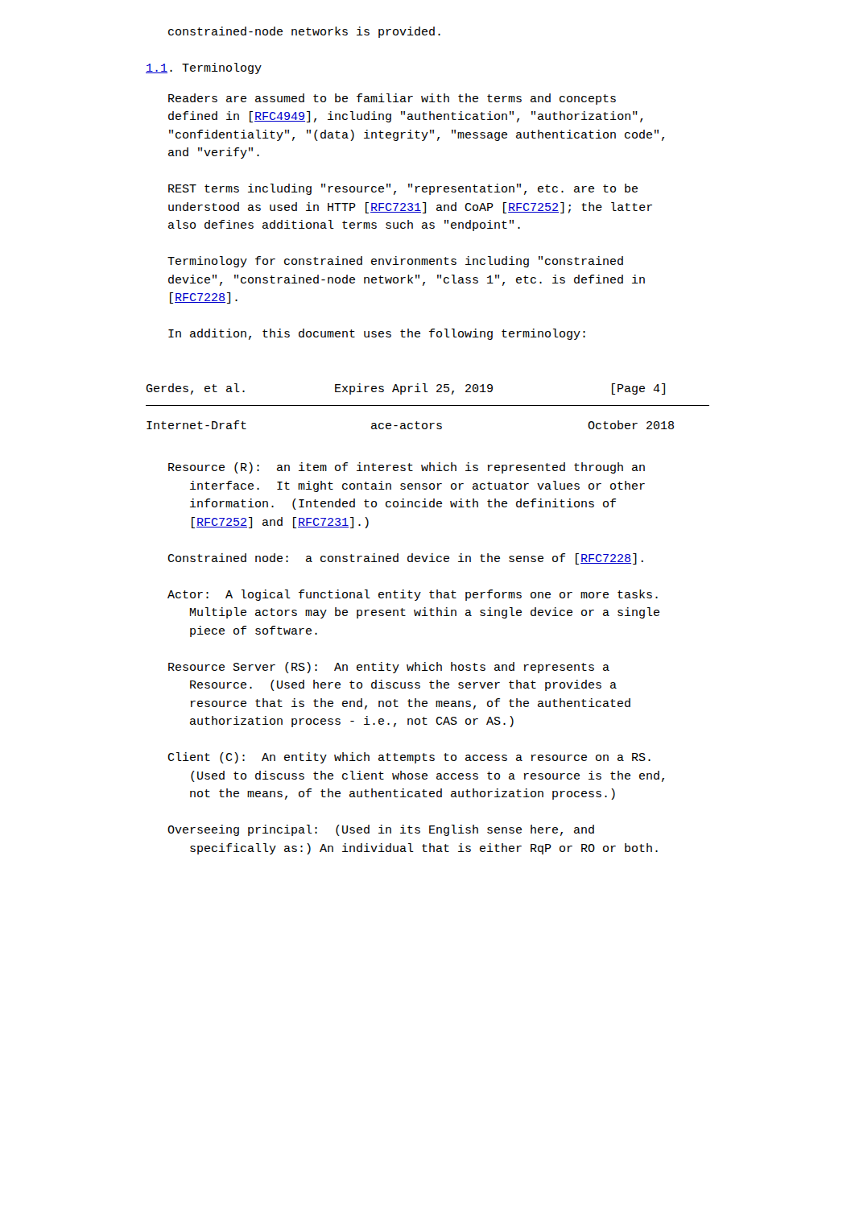constrained-node networks is provided.
1.1. Terminology
   Readers are assumed to be familiar with the terms and concepts
   defined in [RFC4949], including "authentication", "authorization",
   "confidentiality", "(data) integrity", "message authentication code",
   and "verify".

   REST terms including "resource", "representation", etc. are to be
   understood as used in HTTP [RFC7231] and CoAP [RFC7252]; the latter
   also defines additional terms such as "endpoint".

   Terminology for constrained environments including "constrained
   device", "constrained-node network", "class 1", etc. is defined in
   [RFC7228].

   In addition, this document uses the following terminology:
Gerdes, et al. Expires April 25, 2019 [Page 4]
Internet-Draft ace-actors October 2018
   Resource (R):  an item of interest which is represented through an
      interface.  It might contain sensor or actuator values or other
      information.  (Intended to coincide with the definitions of
      [RFC7252] and [RFC7231].)

   Constrained node:  a constrained device in the sense of [RFC7228].

   Actor:  A logical functional entity that performs one or more tasks.
      Multiple actors may be present within a single device or a single
      piece of software.

   Resource Server (RS):  An entity which hosts and represents a
      Resource.  (Used here to discuss the server that provides a
      resource that is the end, not the means, of the authenticated
      authorization process - i.e., not CAS or AS.)

   Client (C):  An entity which attempts to access a resource on a RS.
      (Used to discuss the client whose access to a resource is the end,
      not the means, of the authenticated authorization process.)

   Overseeing principal:  (Used in its English sense here, and
      specifically as:) An individual that is either RqP or RO or both.